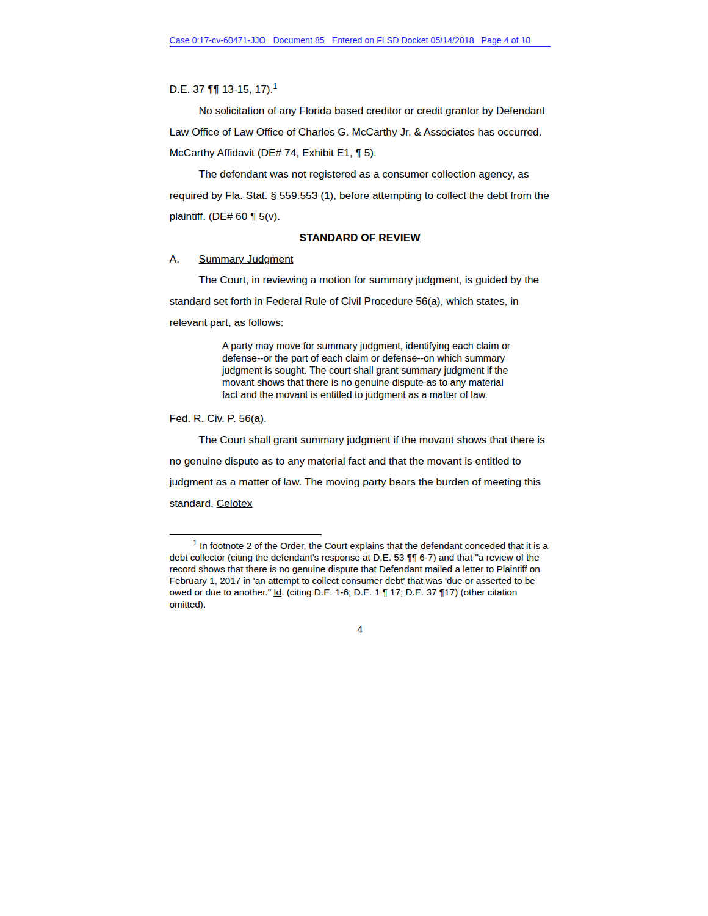Case 0:17-cv-60471-JJO Document 85 Entered on FLSD Docket 05/14/2018 Page 4 of 10
D.E. 37 ¶¶ 13-15, 17).1
No solicitation of any Florida based creditor or credit grantor by Defendant Law Office of Law Office of Charles G. McCarthy Jr. & Associates has occurred. McCarthy Affidavit (DE# 74, Exhibit E1, ¶ 5).
The defendant was not registered as a consumer collection agency, as required by Fla. Stat. § 559.553 (1), before attempting to collect the debt from the plaintiff. (DE# 60 ¶ 5(v).
STANDARD OF REVIEW
A. Summary Judgment
The Court, in reviewing a motion for summary judgment, is guided by the standard set forth in Federal Rule of Civil Procedure 56(a), which states, in relevant part, as follows:
A party may move for summary judgment, identifying each claim or defense--or the part of each claim or defense--on which summary judgment is sought. The court shall grant summary judgment if the movant shows that there is no genuine dispute as to any material fact and the movant is entitled to judgment as a matter of law.
Fed. R. Civ. P. 56(a).
The Court shall grant summary judgment if the movant shows that there is no genuine dispute as to any material fact and that the movant is entitled to judgment as a matter of law. The moving party bears the burden of meeting this standard. Celotex
1 In footnote 2 of the Order, the Court explains that the defendant conceded that it is a debt collector (citing the defendant's response at D.E. 53 ¶¶ 6-7) and that "a review of the record shows that there is no genuine dispute that Defendant mailed a letter to Plaintiff on February 1, 2017 in 'an attempt to collect consumer debt' that was 'due or asserted to be owed or due to another." Id. (citing D.E. 1-6; D.E. 1 ¶ 17; D.E. 37 ¶17) (other citation omitted).
4